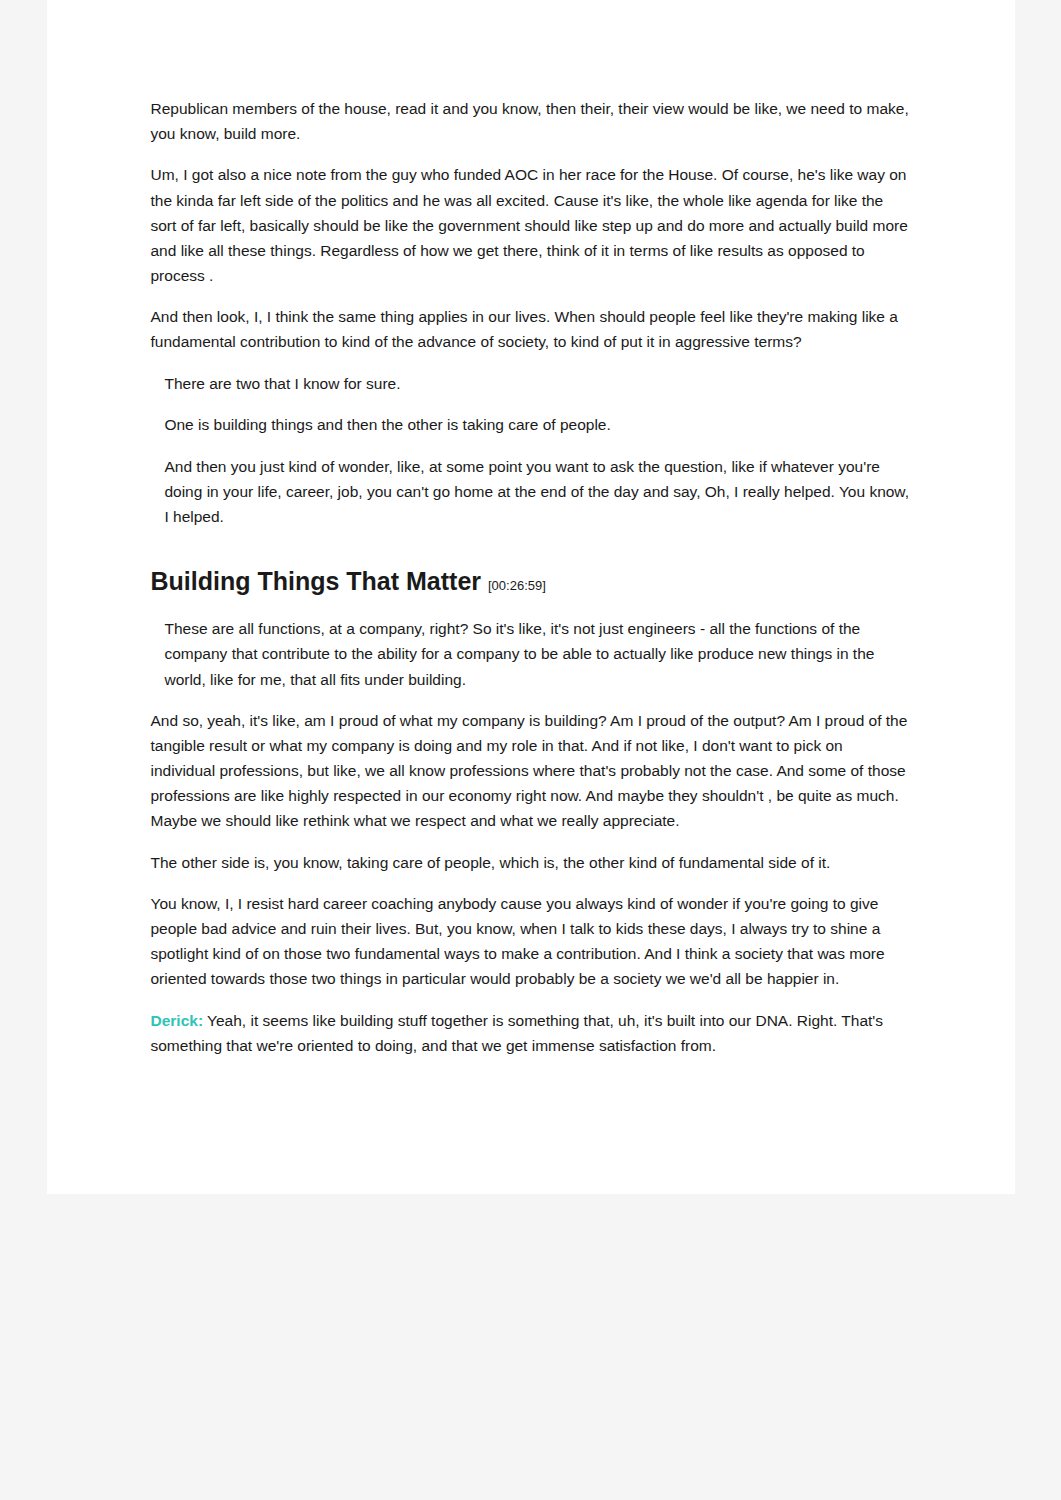Republican members of the house, read it and you know, then their, their view would be like, we need to make, you know, build more.
Um, I got also a nice note from the guy who funded AOC in her race for the House. Of course, he's like way on the kinda far left side of the politics and he was all excited. Cause it's like, the whole like agenda for like the sort of far left, basically should be like the government should like step up and do more and actually build more and like all these things. Regardless of how we get there, think of it in terms of like results as opposed to process .
And then look, I, I think the same thing applies in our lives. When should people feel like they're making like a fundamental contribution to kind of the advance of society, to kind of put it in aggressive terms?
There are two that I know for sure.
One is building things and then the other is taking care of people.
And then you just kind of wonder, like, at some point you want to ask the question, like if whatever you're doing in your life, career, job, you can't go home at the end of the day and say, Oh, I really helped. You know, I helped.
Building Things That Matter [00:26:59]
These are all functions, at a company, right? So it's like, it's not just engineers - all the functions of the company that contribute to the ability for a company to be able to actually like produce new things in the world, like for me, that all fits under building.
And so, yeah, it's like, am I proud of what my company is building? Am I proud of the output? Am I proud of the tangible result or what my company is doing and my role in that. And if not like, I don't want to pick on individual professions, but like, we all know professions where that's probably not the case. And some of those professions are like highly respected in our economy right now. And maybe they shouldn't , be quite as much. Maybe we should like rethink what we respect and what we really appreciate.
The other side is, you know, taking care of people, which is, the other kind of fundamental side of it.
You know, I, I resist hard career coaching anybody cause you always kind of wonder if you're going to give people bad advice and ruin their lives. But, you know, when I talk to kids these days, I always try to shine a spotlight kind of on those two fundamental ways to make a contribution. And I think a society that was more oriented towards those two things in particular would probably be a society we we'd all be happier in.
Derick: Yeah, it seems like building stuff together is something that, uh, it's built into our DNA. Right. That's something that we're oriented to doing, and that we get immense satisfaction from.